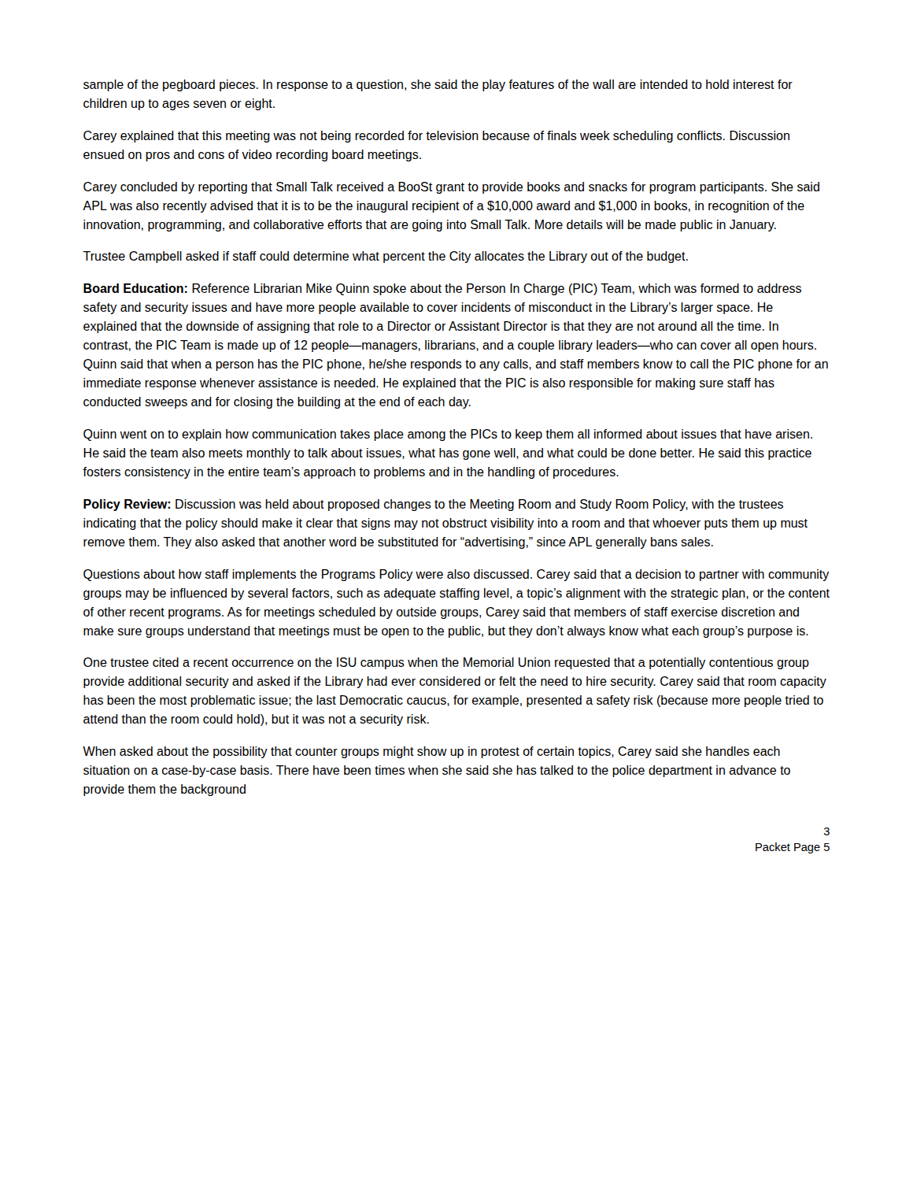sample of the pegboard pieces. In response to a question, she said the play features of the wall are intended to hold interest for children up to ages seven or eight.
Carey explained that this meeting was not being recorded for television because of finals week scheduling conflicts. Discussion ensued on pros and cons of video recording board meetings.
Carey concluded by reporting that Small Talk received a BooSt grant to provide books and snacks for program participants. She said APL was also recently advised that it is to be the inaugural recipient of a $10,000 award and $1,000 in books, in recognition of the innovation, programming, and collaborative efforts that are going into Small Talk. More details will be made public in January.
Trustee Campbell asked if staff could determine what percent the City allocates the Library out of the budget.
Board Education: Reference Librarian Mike Quinn spoke about the Person In Charge (PIC) Team, which was formed to address safety and security issues and have more people available to cover incidents of misconduct in the Library’s larger space. He explained that the downside of assigning that role to a Director or Assistant Director is that they are not around all the time. In contrast, the PIC Team is made up of 12 people—managers, librarians, and a couple library leaders—who can cover all open hours. Quinn said that when a person has the PIC phone, he/she responds to any calls, and staff members know to call the PIC phone for an immediate response whenever assistance is needed. He explained that the PIC is also responsible for making sure staff has conducted sweeps and for closing the building at the end of each day.
Quinn went on to explain how communication takes place among the PICs to keep them all informed about issues that have arisen. He said the team also meets monthly to talk about issues, what has gone well, and what could be done better. He said this practice fosters consistency in the entire team’s approach to problems and in the handling of procedures.
Policy Review: Discussion was held about proposed changes to the Meeting Room and Study Room Policy, with the trustees indicating that the policy should make it clear that signs may not obstruct visibility into a room and that whoever puts them up must remove them. They also asked that another word be substituted for “advertising,” since APL generally bans sales.
Questions about how staff implements the Programs Policy were also discussed. Carey said that a decision to partner with community groups may be influenced by several factors, such as adequate staffing level, a topic’s alignment with the strategic plan, or the content of other recent programs. As for meetings scheduled by outside groups, Carey said that members of staff exercise discretion and make sure groups understand that meetings must be open to the public, but they don’t always know what each group’s purpose is.
One trustee cited a recent occurrence on the ISU campus when the Memorial Union requested that a potentially contentious group provide additional security and asked if the Library had ever considered or felt the need to hire security. Carey said that room capacity has been the most problematic issue; the last Democratic caucus, for example, presented a safety risk (because more people tried to attend than the room could hold), but it was not a security risk.
When asked about the possibility that counter groups might show up in protest of certain topics, Carey said she handles each situation on a case-by-case basis. There have been times when she said she has talked to the police department in advance to provide them the background
3
Packet Page 5